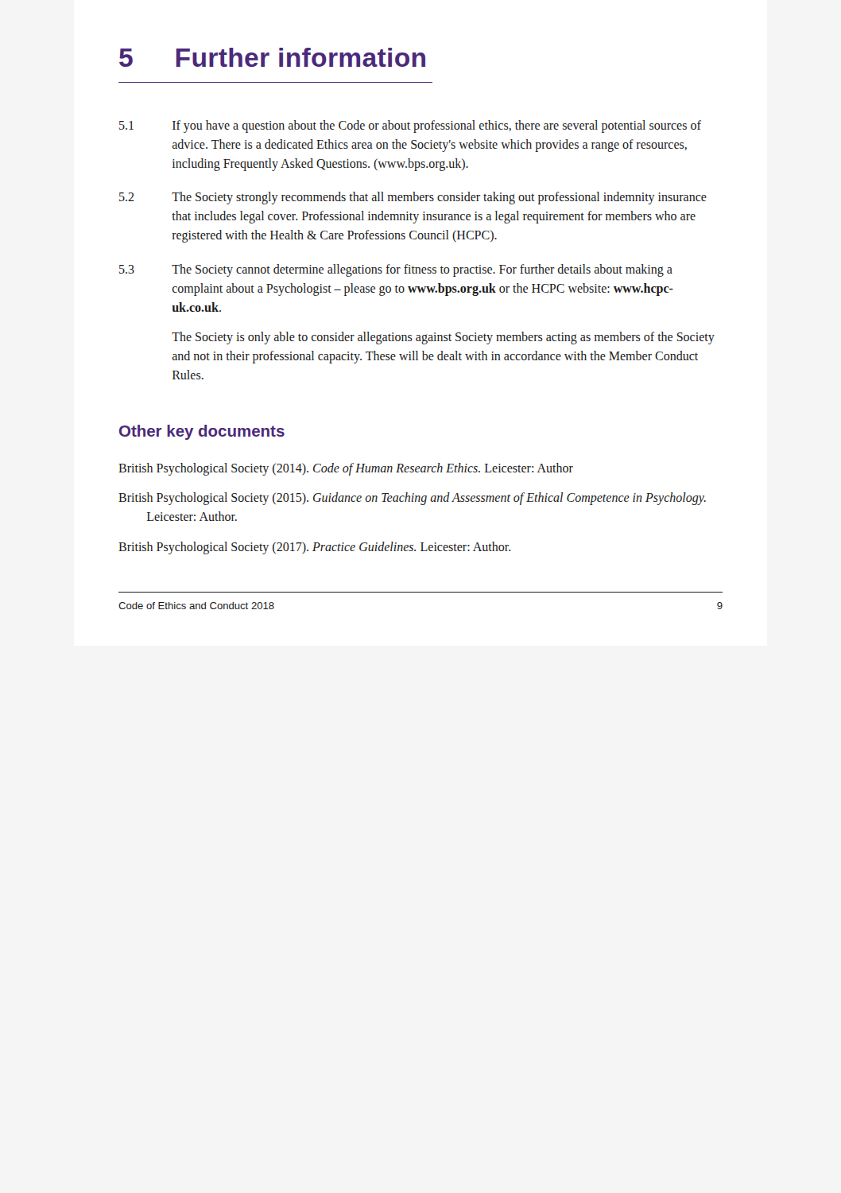5 Further information
5.1
If you have a question about the Code or about professional ethics, there are several potential sources of advice. There is a dedicated Ethics area on the Society's website which provides a range of resources, including Frequently Asked Questions. (www.bps.org.uk).
5.2
The Society strongly recommends that all members consider taking out professional indemnity insurance that includes legal cover. Professional indemnity insurance is a legal requirement for members who are registered with the Health & Care Professions Council (HCPC).
5.3
The Society cannot determine allegations for fitness to practise. For further details about making a complaint about a Psychologist – please go to www.bps.org.uk or the HCPC website: www.hcpc-uk.co.uk.
The Society is only able to consider allegations against Society members acting as members of the Society and not in their professional capacity. These will be dealt with in accordance with the Member Conduct Rules.
Other key documents
British Psychological Society (2014). Code of Human Research Ethics. Leicester: Author
British Psychological Society (2015). Guidance on Teaching and Assessment of Ethical Competence in Psychology. Leicester: Author.
British Psychological Society (2017). Practice Guidelines. Leicester: Author.
Code of Ethics and Conduct 2018 9